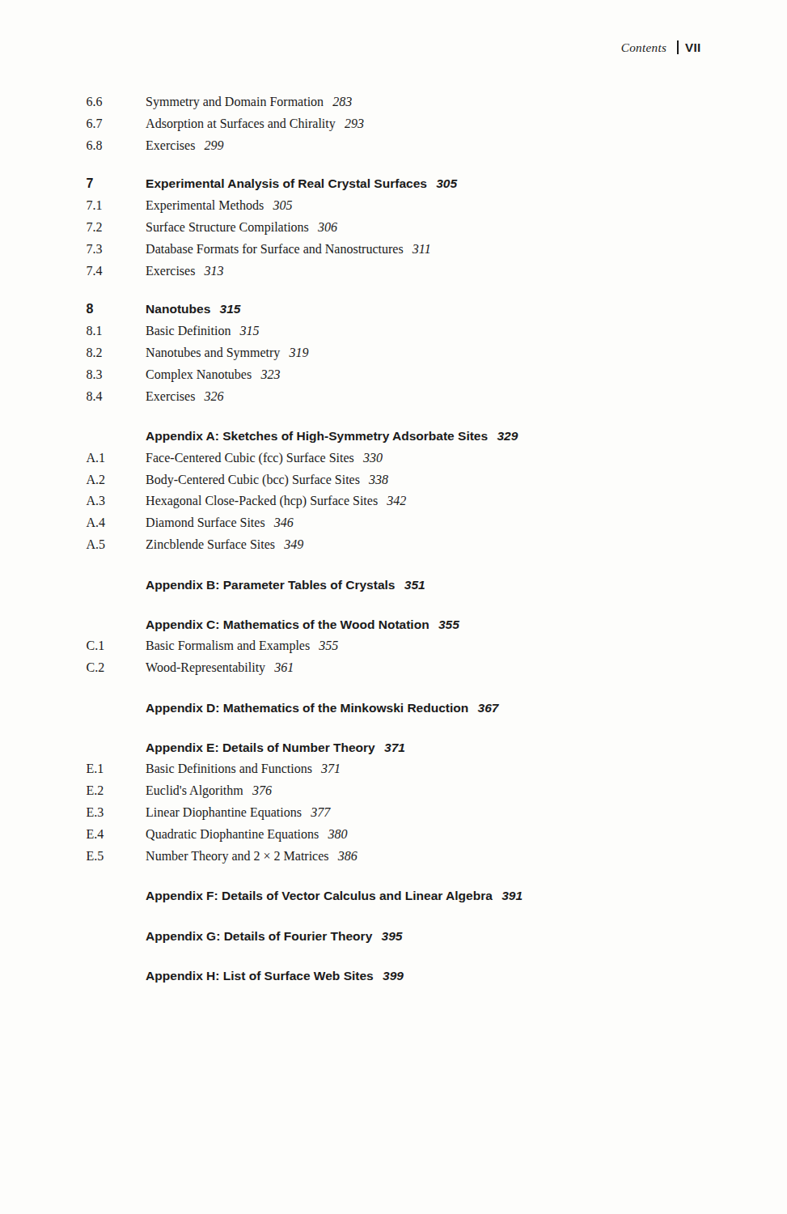Contents VII
| 6.6 | Symmetry and Domain Formation 283 |
| 6.7 | Adsorption at Surfaces and Chirality 293 |
| 6.8 | Exercises 299 |
| 7 | Experimental Analysis of Real Crystal Surfaces 305 |
| 7.1 | Experimental Methods 305 |
| 7.2 | Surface Structure Compilations 306 |
| 7.3 | Database Formats for Surface and Nanostructures 311 |
| 7.4 | Exercises 313 |
| 8 | Nanotubes 315 |
| 8.1 | Basic Definition 315 |
| 8.2 | Nanotubes and Symmetry 319 |
| 8.3 | Complex Nanotubes 323 |
| 8.4 | Exercises 326 |
| | Appendix A: Sketches of High-Symmetry Adsorbate Sites 329 |
| A.1 | Face-Centered Cubic (fcc) Surface Sites 330 |
| A.2 | Body-Centered Cubic (bcc) Surface Sites 338 |
| A.3 | Hexagonal Close-Packed (hcp) Surface Sites 342 |
| A.4 | Diamond Surface Sites 346 |
| A.5 | Zincblende Surface Sites 349 |
| | Appendix B: Parameter Tables of Crystals 351 |
| | Appendix C: Mathematics of the Wood Notation 355 |
| C.1 | Basic Formalism and Examples 355 |
| C.2 | Wood-Representability 361 |
| | Appendix D: Mathematics of the Minkowski Reduction 367 |
| | Appendix E: Details of Number Theory 371 |
| E.1 | Basic Definitions and Functions 371 |
| E.2 | Euclid's Algorithm 376 |
| E.3 | Linear Diophantine Equations 377 |
| E.4 | Quadratic Diophantine Equations 380 |
| E.5 | Number Theory and 2 × 2 Matrices 386 |
| | Appendix F: Details of Vector Calculus and Linear Algebra 391 |
| | Appendix G: Details of Fourier Theory 395 |
| | Appendix H: List of Surface Web Sites 399 |